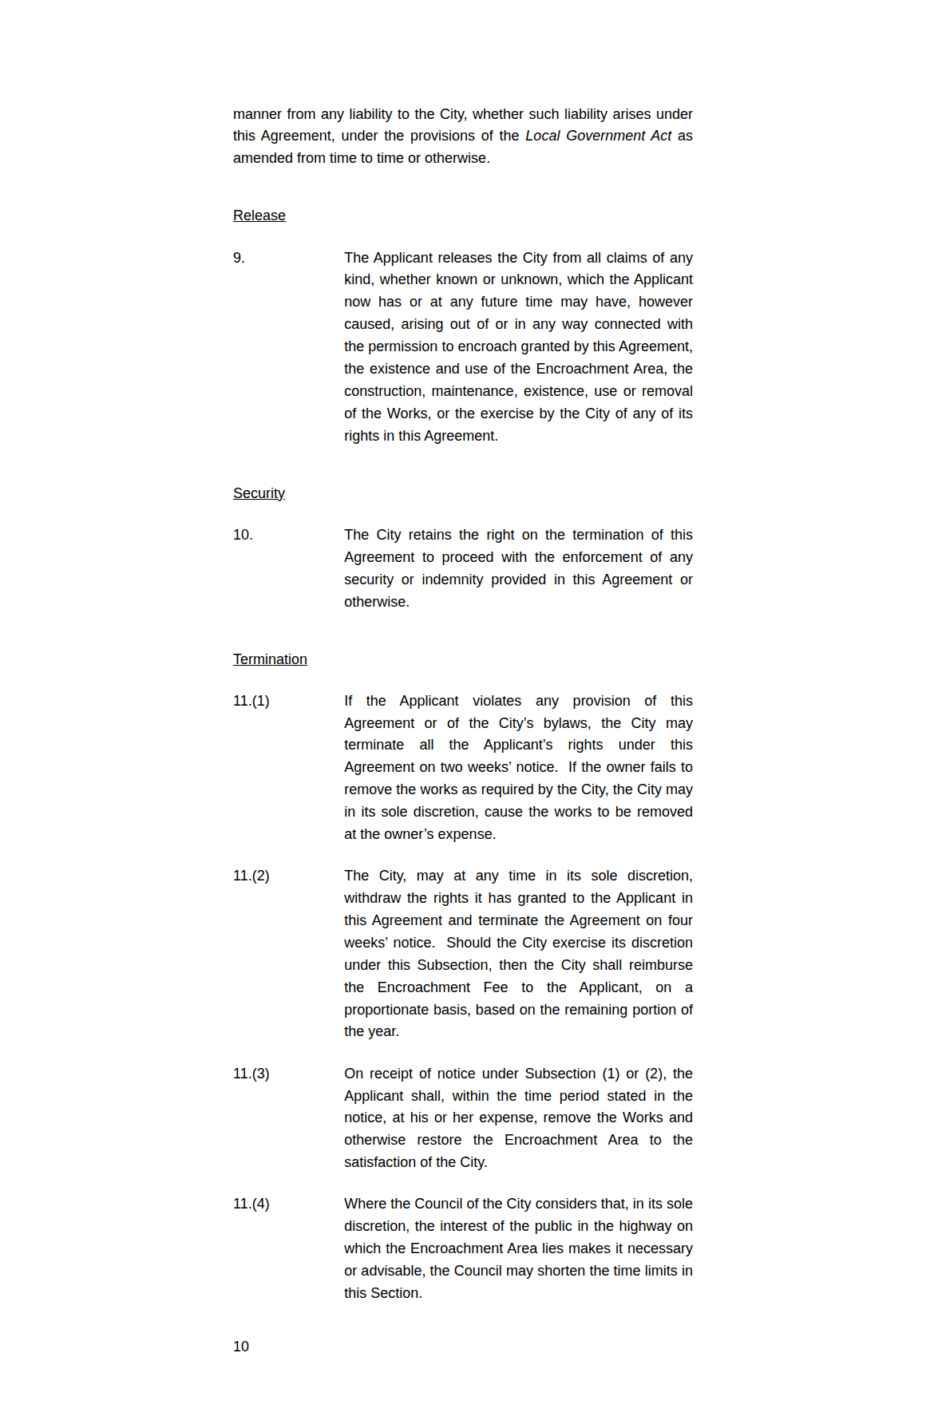manner from any liability to the City, whether such liability arises under this Agreement, under the provisions of the Local Government Act as amended from time to time or otherwise.
Release
9.
The Applicant releases the City from all claims of any kind, whether known or unknown, which the Applicant now has or at any future time may have, however caused, arising out of or in any way connected with the permission to encroach granted by this Agreement, the existence and use of the Encroachment Area, the construction, maintenance, existence, use or removal of the Works, or the exercise by the City of any of its rights in this Agreement.
Security
10.
The City retains the right on the termination of this Agreement to proceed with the enforcement of any security or indemnity provided in this Agreement or otherwise.
Termination
11.(1)
If the Applicant violates any provision of this Agreement or of the City’s bylaws, the City may terminate all the Applicant’s rights under this Agreement on two weeks’ notice. If the owner fails to remove the works as required by the City, the City may in its sole discretion, cause the works to be removed at the owner’s expense.
11.(2)
The City, may at any time in its sole discretion, withdraw the rights it has granted to the Applicant in this Agreement and terminate the Agreement on four weeks’ notice. Should the City exercise its discretion under this Subsection, then the City shall reimburse the Encroachment Fee to the Applicant, on a proportionate basis, based on the remaining portion of the year.
11.(3)
On receipt of notice under Subsection (1) or (2), the Applicant shall, within the time period stated in the notice, at his or her expense, remove the Works and otherwise restore the Encroachment Area to the satisfaction of the City.
11.(4)
Where the Council of the City considers that, in its sole discretion, the interest of the public in the highway on which the Encroachment Area lies makes it necessary or advisable, the Council may shorten the time limits in this Section.
10